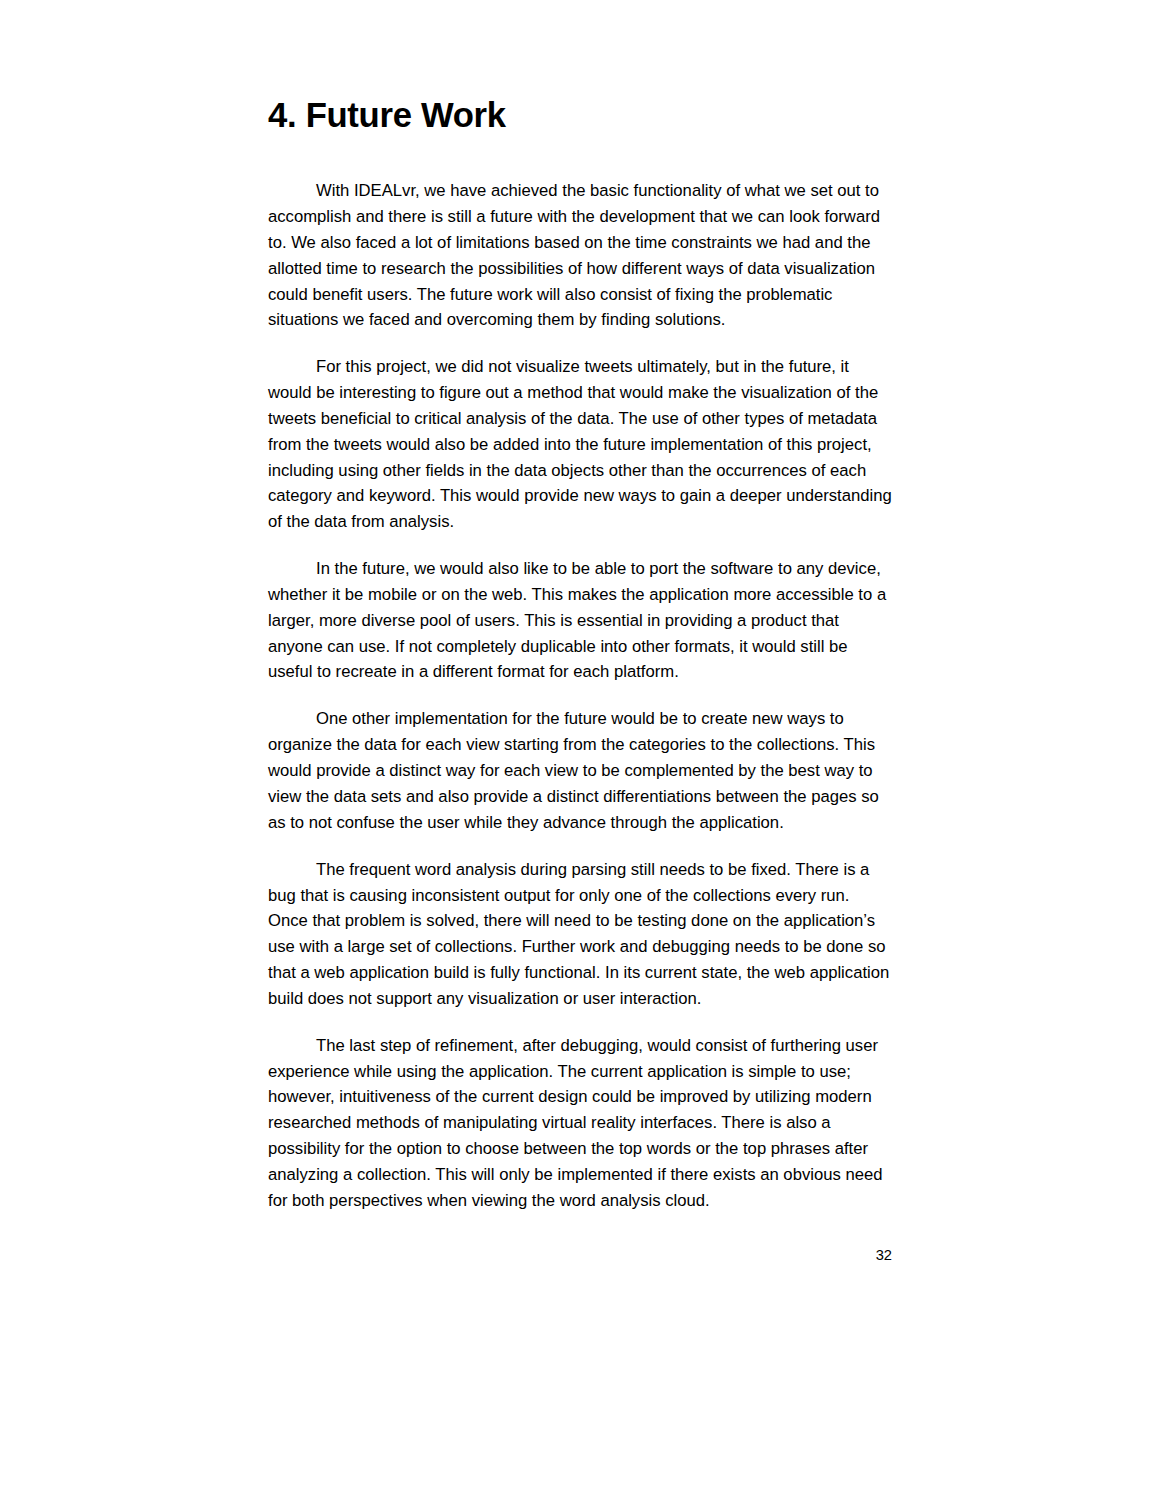4. Future Work
With IDEALvr, we have achieved the basic functionality of what we set out to accomplish and there is still a future with the development that we can look forward to. We also faced a lot of limitations based on the time constraints we had and the allotted time to research the possibilities of how different ways of data visualization could benefit users. The future work will also consist of fixing the problematic situations we faced and overcoming them by finding solutions.
For this project, we did not visualize tweets ultimately, but in the future, it would be interesting to figure out a method that would make the visualization of the tweets beneficial to critical analysis of the data. The use of other types of metadata from the tweets would also be added into the future implementation of this project, including using other fields in the data objects other than the occurrences of each category and keyword. This would provide new ways to gain a deeper understanding of the data from analysis.
In the future, we would also like to be able to port the software to any device, whether it be mobile or on the web. This makes the application more accessible to a larger, more diverse pool of users. This is essential in providing a product that anyone can use. If not completely duplicable into other formats, it would still be useful to recreate in a different format for each platform.
One other implementation for the future would be to create new ways to organize the data for each view starting from the categories to the collections. This would provide a distinct way for each view to be complemented by the best way to view the data sets and also provide a distinct differentiations between the pages so as to not confuse the user while they advance through the application.
The frequent word analysis during parsing still needs to be fixed. There is a bug that is causing inconsistent output for only one of the collections every run. Once that problem is solved, there will need to be testing done on the application’s use with a large set of collections. Further work and debugging needs to be done so that a web application build is fully functional. In its current state, the web application build does not support any visualization or user interaction.
The last step of refinement, after debugging, would consist of furthering user experience while using the application. The current application is simple to use; however, intuitiveness of the current design could be improved by utilizing modern researched methods of manipulating virtual reality interfaces. There is also a possibility for the option to choose between the top words or the top phrases after analyzing a collection. This will only be implemented if there exists an obvious need for both perspectives when viewing the word analysis cloud.
32